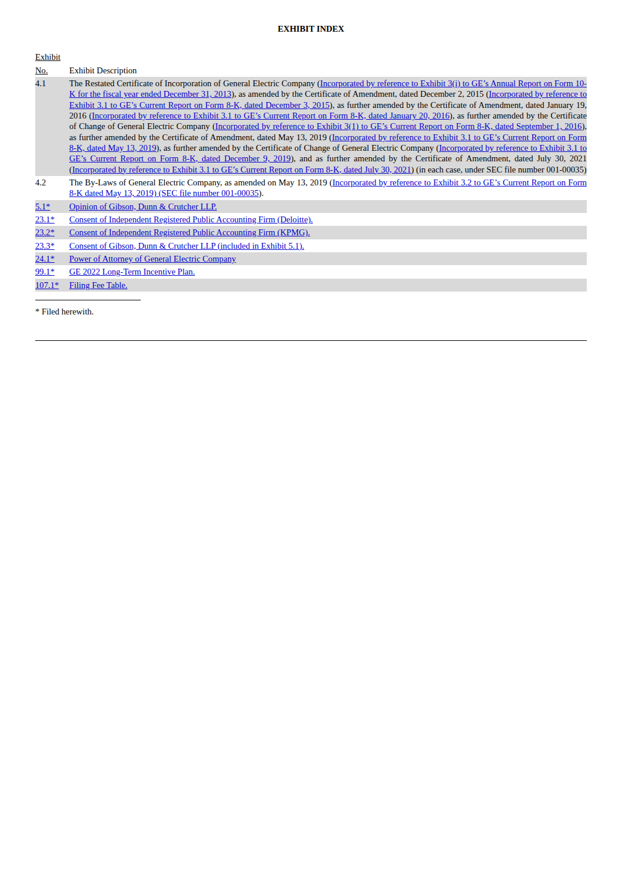EXHIBIT INDEX
| Exhibit | |
| No. | Exhibit Description |
| 4.1 | The Restated Certificate of Incorporation of General Electric Company ( Incorporated by reference to Exhibit 3(i) to GE’s Annual Report on Form 10-K for the fiscal year ended December 31, 2013 ), as amended by the Certificate of Amendment, dated December 2, 2015 ( Incorporated by reference to Exhibit 3.1 to GE’s Current Report on Form 8-K, dated December 3, 2015 ), as further amended by the Certificate of Amendment, dated January 19, 2016 ( Incorporated by reference to Exhibit 3.1 to GE’s Current Report on Form 8-K, dated January 20, 2016 ), as further amended by the Certificate of Change of General Electric Company ( Incorporated by reference to Exhibit 3(1) to GE’s Current Report on Form 8-K, dated September 1, 2016 ), as further amended by the Certificate of Amendment, dated May 13, 2019 ( Incorporated by reference to Exhibit 3.1 to GE’s Current Report on Form 8-K, dated May 13, 2019 ), as further amended by the Certificate of Change of General Electric Company ( Incorporated by reference to Exhibit 3.1 to GE’s Current Report on Form 8-K, dated December 9, 2019 ), and as further amended by the Certificate of Amendment, dated July 30, 2021 ( Incorporated by reference to Exhibit 3.1 to GE’s Current Report on Form 8-K, dated July 30, 2021 ) (in each case, under SEC file number 001-00035) |
| 4.2 | The By-Laws of General Electric Company, as amended on May 13, 2019 ( Incorporated by reference to Exhibit 3.2 to GE’s Current Report on Form 8-K dated May 13, 2019) (SEC file number 001-00035 ). |
| 5.1* | Opinion of Gibson, Dunn & Crutcher LLP. |
| 23.1* | Consent of Independent Registered Public Accounting Firm (Deloitte). |
| 23.2* | Consent of Independent Registered Public Accounting Firm (KPMG). |
| 23.3* | Consent of Gibson, Dunn & Crutcher LLP (included in Exhibit 5.1). |
| 24.1* | Power of Attorney of General Electric Company |
| 99.1* | GE 2022 Long-Term Incentive Plan. |
| 107.1* | Filing Fee Table. |
* Filed herewith.